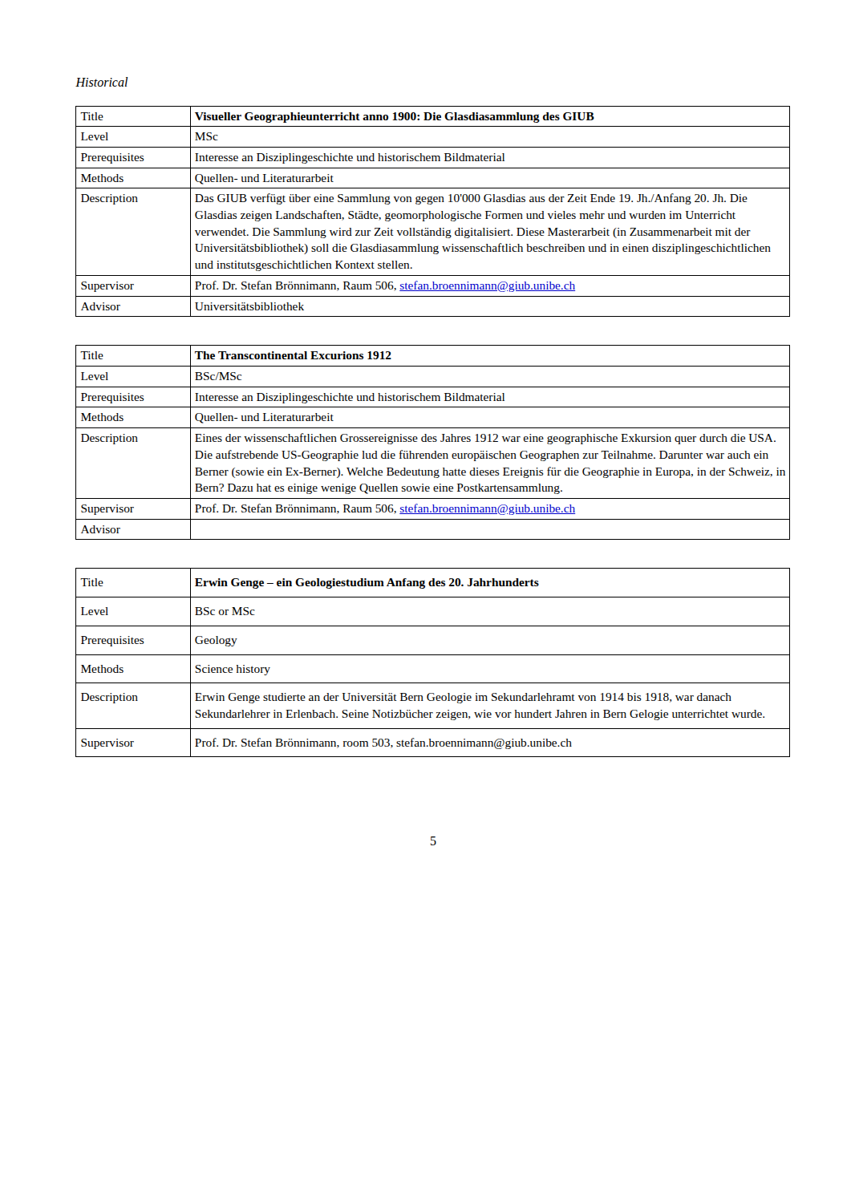Historical
| Title | Visueller Geographieunterricht anno 1900: Die Glasdiasammlung des GIUB |
| Level | MSc |
| Prerequisites | Interesse an Disziplingeschichte und historischem Bildmaterial |
| Methods | Quellen- und Literaturarbeit |
| Description | Das GIUB verfügt über eine Sammlung von gegen 10'000 Glasdias aus der Zeit Ende 19. Jh./Anfang 20. Jh. Die Glasdias zeigen Landschaften, Städte, geomorphologische Formen und vieles mehr und wurden im Unterricht verwendet. Die Sammlung wird zur Zeit vollständig digitalisiert. Diese Masterarbeit (in Zusammenarbeit mit der Universitätsbibliothek) soll die Glasdiasammlung wissenschaftlich beschreiben und in einen disziplingeschichtlichen und institutsgeschichtlichen Kontext stellen. |
| Supervisor | Prof. Dr. Stefan Brönnimann, Raum 506, stefan.broennimann@giub.unibe.ch |
| Advisor | Universitätsbibliothek |
| Title | The Transcontinental Excurions 1912 |
| Level | BSc/MSc |
| Prerequisites | Interesse an Disziplingeschichte und historischem Bildmaterial |
| Methods | Quellen- und Literaturarbeit |
| Description | Eines der wissenschaftlichen Grossereignisse des Jahres 1912 war eine geographische Exkursion quer durch die USA. Die aufstrebende US-Geographie lud die führenden europäischen Geographen zur Teilnahme. Darunter war auch ein Berner (sowie ein Ex-Berner). Welche Bedeutung hatte dieses Ereignis für die Geographie in Europa, in der Schweiz, in Bern? Dazu hat es einige wenige Quellen sowie eine Postkartensammlung. |
| Supervisor | Prof. Dr. Stefan Brönnimann, Raum 506, stefan.broennimann@giub.unibe.ch |
| Advisor | |
| Title | Erwin Genge – ein Geologiestudium Anfang des 20. Jahrhunderts |
| Level | BSc or MSc |
| Prerequisites | Geology |
| Methods | Science history |
| Description | Erwin Genge studierte an der Universität Bern Geologie im Sekundarlehramt von 1914 bis 1918, war danach Sekundarlehrer in Erlenbach. Seine Notizbücher zeigen, wie vor hundert Jahren in Bern Gelogie unterrichtet wurde. |
| Supervisor | Prof. Dr. Stefan Brönnimann, room 503, stefan.broennimann@giub.unibe.ch |
5